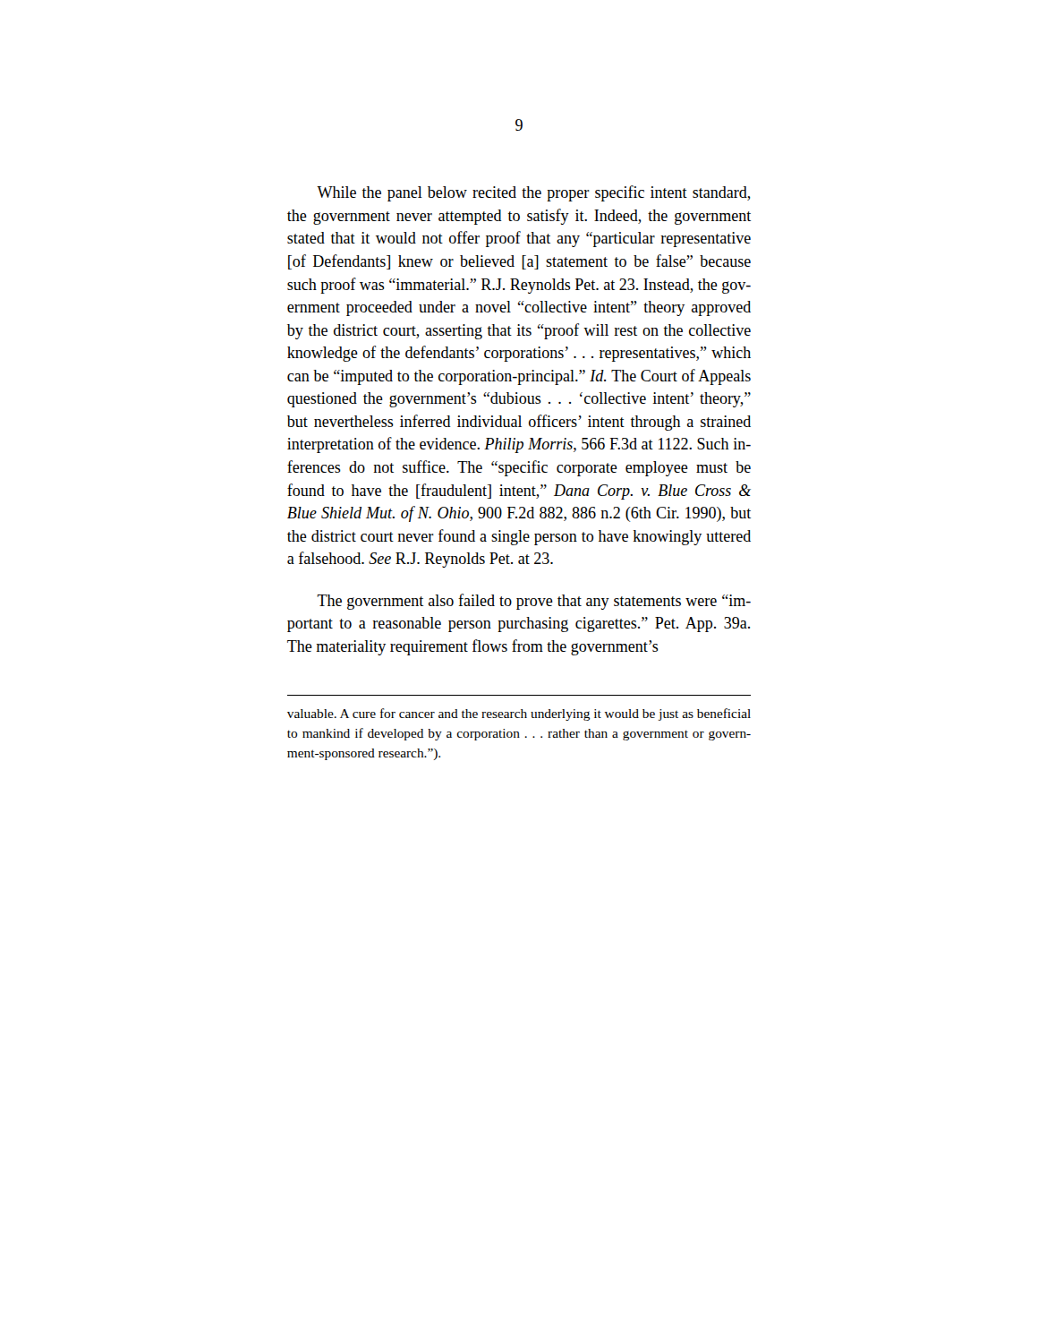9
While the panel below recited the proper specific intent standard, the government never attempted to satisfy it. Indeed, the government stated that it would not offer proof that any “particular representative [of Defendants] knew or believed [a] statement to be false” because such proof was “immaterial.” R.J. Reynolds Pet. at 23. Instead, the government proceeded under a novel “collective intent” theory approved by the district court, asserting that its “proof will rest on the collective knowledge of the defendants’ corporations’ . . . representatives,” which can be “imputed to the corporation-principal.” Id. The Court of Appeals questioned the government’s “dubious . . . ‘collective intent’ theory,” but nevertheless inferred individual officers’ intent through a strained interpretation of the evidence. Philip Morris, 566 F.3d at 1122. Such inferences do not suffice. The “specific corporate employee must be found to have the [fraudulent] intent,” Dana Corp. v. Blue Cross & Blue Shield Mut. of N. Ohio, 900 F.2d 882, 886 n.2 (6th Cir. 1990), but the district court never found a single person to have knowingly uttered a falsehood. See R.J. Reynolds Pet. at 23.
The government also failed to prove that any statements were “important to a reasonable person purchasing cigarettes.” Pet. App. 39a. The materiality requirement flows from the government’s
valuable. A cure for cancer and the research underlying it would be just as beneficial to mankind if developed by a corporation . . . rather than a government or government-sponsored research.”).